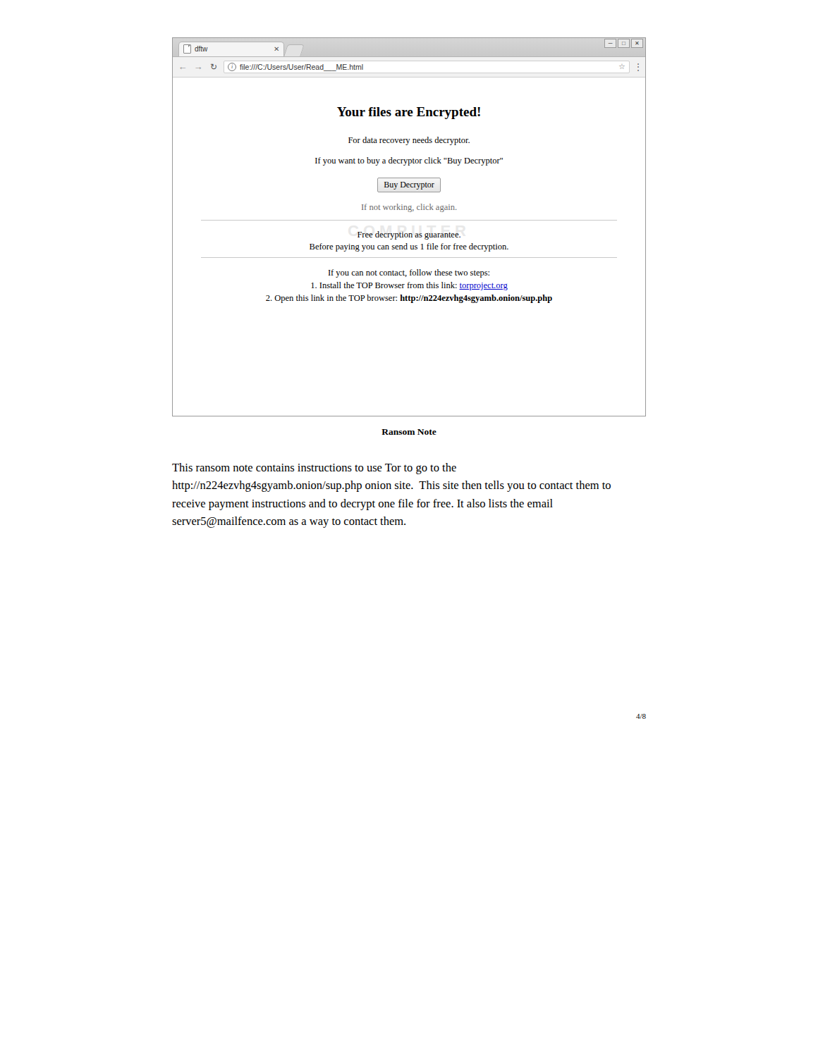dftw ✕
─ □ ✕
← → ↻
i file:///C:/Users/User/Read___ME.html ☆
⋮
COMPUTER
Your files are Encrypted!
For data recovery needs decryptor.
If you want to buy a decryptor click "Buy Decryptor"
Buy Decryptor
If not working, click again.
Free decryption as guarantee.
Before paying you can send us 1 file for free decryption.
If you can not contact, follow these two steps:
1. Install the TOP Browser from this link: torproject.org
2. Open this link in the TOP browser: http://n224ezvhg4sgyamb.onion/sup.php
Ransom Note
This ransom note contains instructions to use Tor to go to the http://n224ezvhg4sgyamb.onion/sup.php onion site. This site then tells you to contact them to receive payment instructions and to decrypt one file for free. It also lists the email server5@mailfence.com as a way to contact them.
4/8